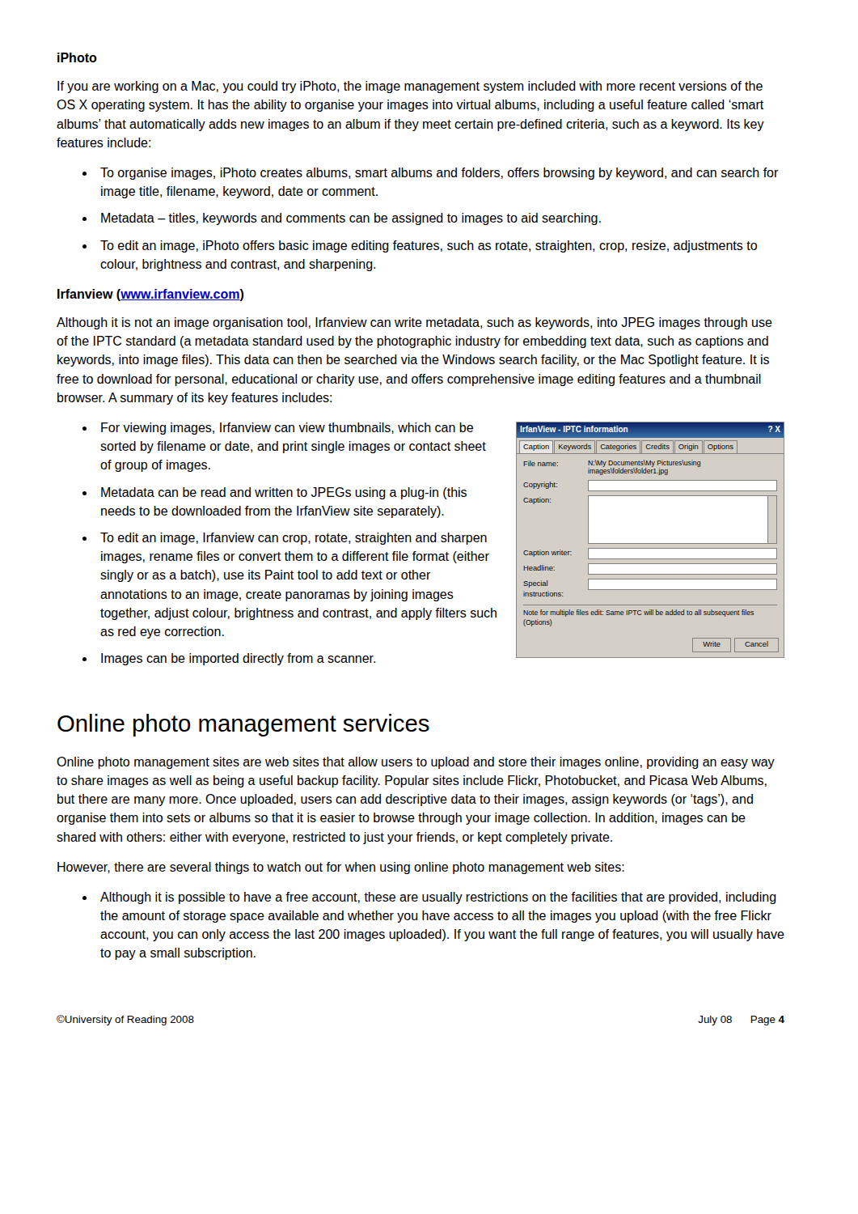iPhoto
If you are working on a Mac, you could try iPhoto, the image management system included with more recent versions of the OS X operating system. It has the ability to organise your images into virtual albums, including a useful feature called ‘smart albums’ that automatically adds new images to an album if they meet certain pre-defined criteria, such as a keyword. Its key features include:
To organise images, iPhoto creates albums, smart albums and folders, offers browsing by keyword, and can search for image title, filename, keyword, date or comment.
Metadata – titles, keywords and comments can be assigned to images to aid searching.
To edit an image, iPhoto offers basic image editing features, such as rotate, straighten, crop, resize, adjustments to colour, brightness and contrast, and sharpening.
Irfanview (www.irfanview.com)
Although it is not an image organisation tool, Irfanview can write metadata, such as keywords, into JPEG images through use of the IPTC standard (a metadata standard used by the photographic industry for embedding text data, such as captions and keywords, into image files). This data can then be searched via the Windows search facility, or the Mac Spotlight feature. It is free to download for personal, educational or charity use, and offers comprehensive image editing features and a thumbnail browser. A summary of its key features includes:
IrfanView - IPTC information ? X
Caption Keywords Categories Credits Origin Options
File name:
N:\My Documents\My Pictures\using images\folders\folder1.jpg
Copyright:
Caption:
Caption writer:
Headline:
Special instructions:
Note for multiple files edit: Same IPTC will be added to all subsequent files (Options)
Write Cancel
For viewing images, Irfanview can view thumbnails, which can be sorted by filename or date, and print single images or contact sheet of group of images.
Metadata can be read and written to JPEGs using a plug-in (this needs to be downloaded from the IrfanView site separately).
To edit an image, Irfanview can crop, rotate, straighten and sharpen images, rename files or convert them to a different file format (either singly or as a batch), use its Paint tool to add text or other annotations to an image, create panoramas by joining images together, adjust colour, brightness and contrast, and apply filters such as red eye correction.
Images can be imported directly from a scanner.
Online photo management services
Online photo management sites are web sites that allow users to upload and store their images online, providing an easy way to share images as well as being a useful backup facility. Popular sites include Flickr, Photobucket, and Picasa Web Albums, but there are many more. Once uploaded, users can add descriptive data to their images, assign keywords (or ‘tags’), and organise them into sets or albums so that it is easier to browse through your image collection. In addition, images can be shared with others: either with everyone, restricted to just your friends, or kept completely private.
However, there are several things to watch out for when using online photo management web sites:
Although it is possible to have a free account, these are usually restrictions on the facilities that are provided, including the amount of storage space available and whether you have access to all the images you upload (with the free Flickr account, you can only access the last 200 images uploaded). If you want the full range of features, you will usually have to pay a small subscription.
©University of Reading 2008
July 08 Page 4